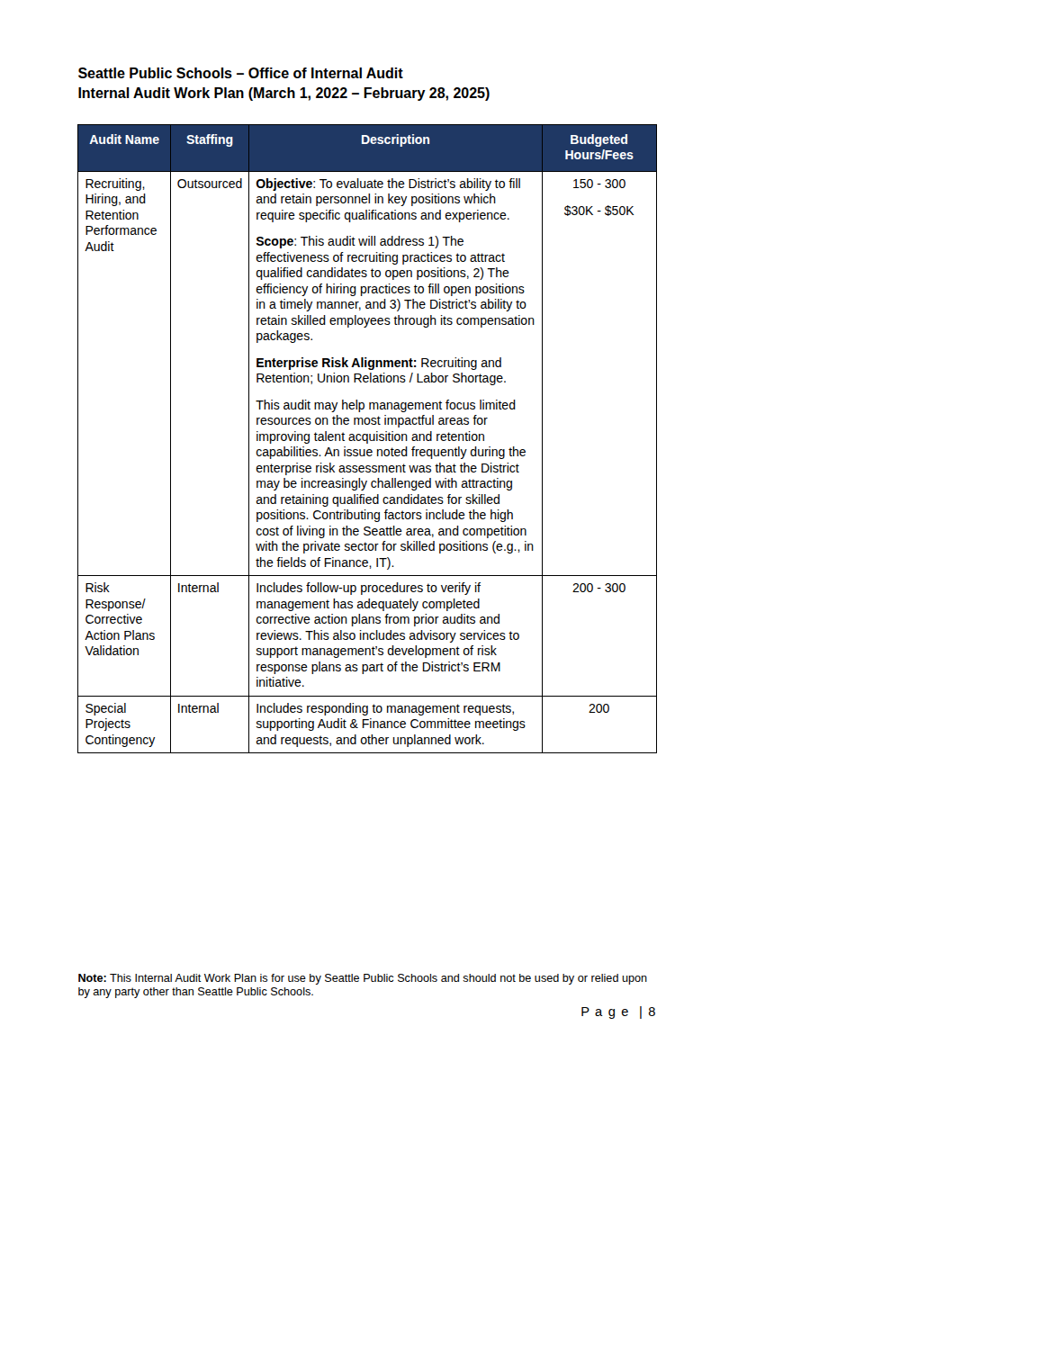Seattle Public Schools – Office of Internal Audit
Internal Audit Work Plan (March 1, 2022 – February 28, 2025)
| Audit Name | Staffing | Description | Budgeted Hours/Fees |
| --- | --- | --- | --- |
| Recruiting, Hiring, and Retention Performance Audit | Outsourced | Objective : To evaluate the District’s ability to fill and retain personnel in key positions which require specific qualifications and experience. Scope : This audit will address 1) The effectiveness of recruiting practices to attract qualified candidates to open positions, 2) The efficiency of hiring practices to fill open positions in a timely manner, and 3) The District’s ability to retain skilled employees through its compensation packages. Enterprise Risk Alignment: Recruiting and Retention; Union Relations / Labor Shortage. This audit may help management focus limited resources on the most impactful areas for improving talent acquisition and retention capabilities. An issue noted frequently during the enterprise risk assessment was that the District may be increasingly challenged with attracting and retaining qualified candidates for skilled positions. Contributing factors include the high cost of living in the Seattle area, and competition with the private sector for skilled positions (e.g., in the fields of Finance, IT). | 150 - 300 $30K - $50K |
| Risk Response/ Corrective Action Plans Validation | Internal | Includes follow-up procedures to verify if management has adequately completed corrective action plans from prior audits and reviews. This also includes advisory services to support management’s development of risk response plans as part of the District’s ERM initiative. | 200 - 300 |
| Special Projects Contingency | Internal | Includes responding to management requests, supporting Audit & Finance Committee meetings and requests, and other unplanned work. | 200 |
Note: This Internal Audit Work Plan is for use by Seattle Public Schools and should not be used by or relied upon by any party other than Seattle Public Schools.
P a g e | 8